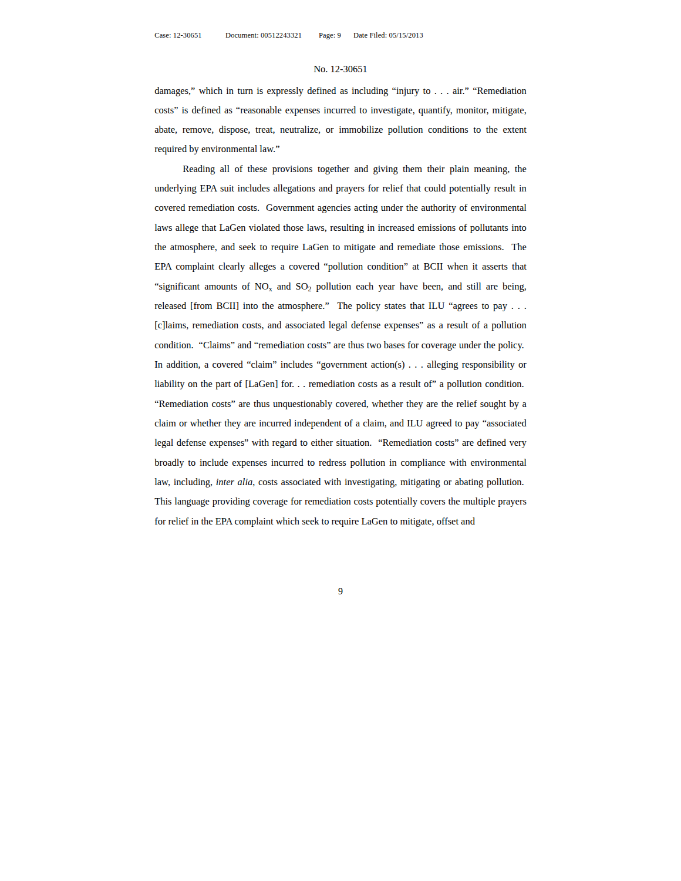Case: 12-30651 Document: 00512243321 Page: 9 Date Filed: 05/15/2013
No. 12-30651
damages,” which in turn is expressly defined as including “injury to . . . air.” “Remediation costs” is defined as “reasonable expenses incurred to investigate, quantify, monitor, mitigate, abate, remove, dispose, treat, neutralize, or immobilize pollution conditions to the extent required by environmental law.”
Reading all of these provisions together and giving them their plain meaning, the underlying EPA suit includes allegations and prayers for relief that could potentially result in covered remediation costs. Government agencies acting under the authority of environmental laws allege that LaGen violated those laws, resulting in increased emissions of pollutants into the atmosphere, and seek to require LaGen to mitigate and remediate those emissions. The EPA complaint clearly alleges a covered “pollution condition” at BCII when it asserts that “significant amounts of NOx and SO2 pollution each year have been, and still are being, released [from BCII] into the atmosphere.” The policy states that ILU “agrees to pay . . . [c]laims, remediation costs, and associated legal defense expenses” as a result of a pollution condition. “Claims” and “remediation costs” are thus two bases for coverage under the policy. In addition, a covered “claim” includes “government action(s) . . . alleging responsibility or liability on the part of [LaGen] for. . . remediation costs as a result of” a pollution condition. “Remediation costs” are thus unquestionably covered, whether they are the relief sought by a claim or whether they are incurred independent of a claim, and ILU agreed to pay “associated legal defense expenses” with regard to either situation. “Remediation costs” are defined very broadly to include expenses incurred to redress pollution in compliance with environmental law, including, inter alia, costs associated with investigating, mitigating or abating pollution. This language providing coverage for remediation costs potentially covers the multiple prayers for relief in the EPA complaint which seek to require LaGen to mitigate, offset and
9